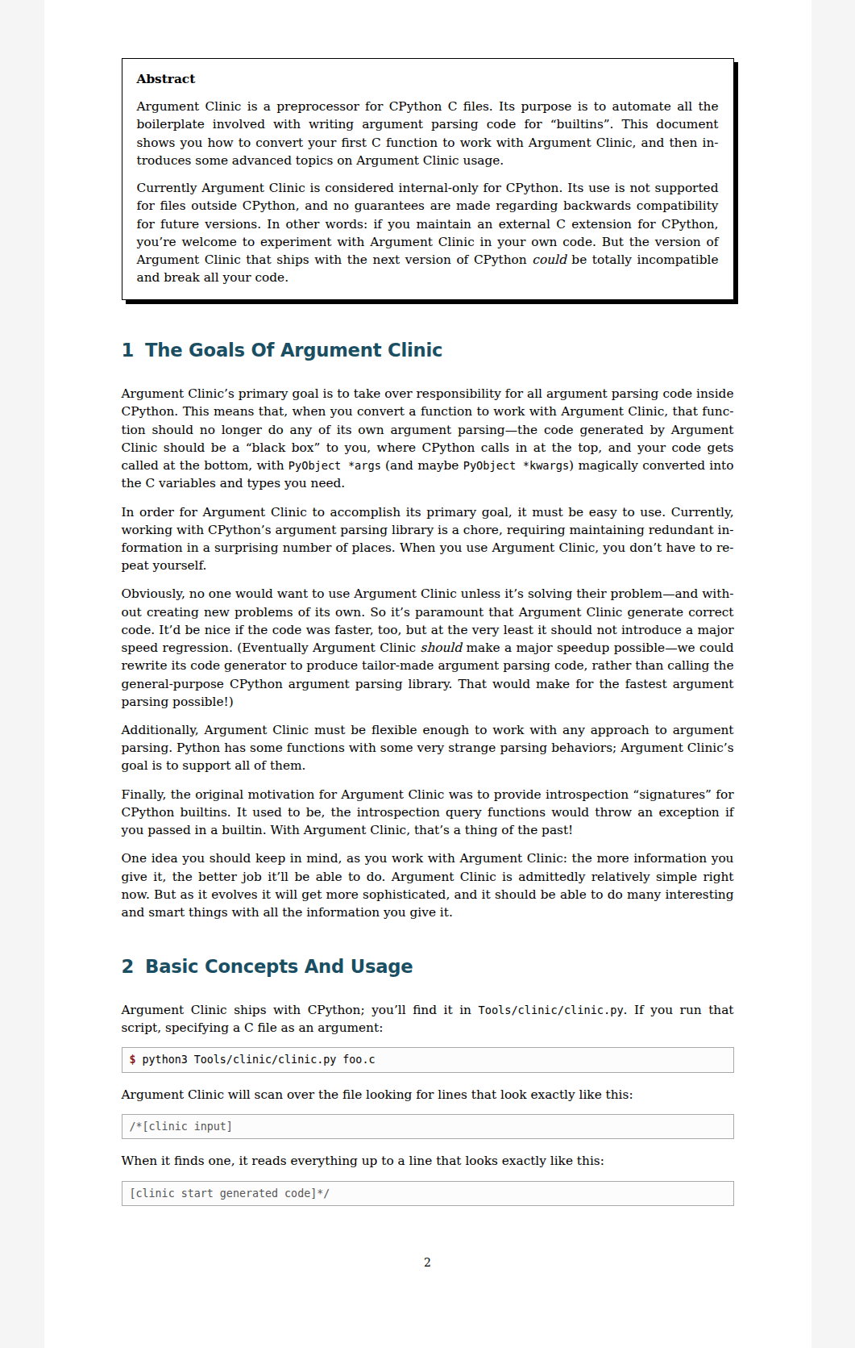Abstract
Argument Clinic is a preprocessor for CPython C files. Its purpose is to automate all the boilerplate involved with writing argument parsing code for “builtins”. This document shows you how to convert your first C function to work with Argument Clinic, and then introduces some advanced topics on Argument Clinic usage.
Currently Argument Clinic is considered internal-only for CPython. Its use is not supported for files outside CPython, and no guarantees are made regarding backwards compatibility for future versions. In other words: if you maintain an external C extension for CPython, you’re welcome to experiment with Argument Clinic in your own code. But the version of Argument Clinic that ships with the next version of CPython could be totally incompatible and break all your code.
1 The Goals Of Argument Clinic
Argument Clinic’s primary goal is to take over responsibility for all argument parsing code inside CPython. This means that, when you convert a function to work with Argument Clinic, that function should no longer do any of its own argument parsing—the code generated by Argument Clinic should be a “black box” to you, where CPython calls in at the top, and your code gets called at the bottom, with PyObject *args (and maybe PyObject *kwargs) magically converted into the C variables and types you need.
In order for Argument Clinic to accomplish its primary goal, it must be easy to use. Currently, working with CPython’s argument parsing library is a chore, requiring maintaining redundant information in a surprising number of places. When you use Argument Clinic, you don’t have to repeat yourself.
Obviously, no one would want to use Argument Clinic unless it’s solving their problem—and without creating new problems of its own. So it’s paramount that Argument Clinic generate correct code. It’d be nice if the code was faster, too, but at the very least it should not introduce a major speed regression. (Eventually Argument Clinic should make a major speedup possible—we could rewrite its code generator to produce tailor-made argument parsing code, rather than calling the general-purpose CPython argument parsing library. That would make for the fastest argument parsing possible!)
Additionally, Argument Clinic must be flexible enough to work with any approach to argument parsing. Python has some functions with some very strange parsing behaviors; Argument Clinic’s goal is to support all of them.
Finally, the original motivation for Argument Clinic was to provide introspection “signatures” for CPython builtins. It used to be, the introspection query functions would throw an exception if you passed in a builtin. With Argument Clinic, that’s a thing of the past!
One idea you should keep in mind, as you work with Argument Clinic: the more information you give it, the better job it’ll be able to do. Argument Clinic is admittedly relatively simple right now. But as it evolves it will get more sophisticated, and it should be able to do many interesting and smart things with all the information you give it.
2 Basic Concepts And Usage
Argument Clinic ships with CPython; you’ll find it in Tools/clinic/clinic.py. If you run that script, specifying a C file as an argument:
$ python3 Tools/clinic/clinic.py foo.c
Argument Clinic will scan over the file looking for lines that look exactly like this:
/*[clinic input]
When it finds one, it reads everything up to a line that looks exactly like this:
[clinic start generated code]*/
2